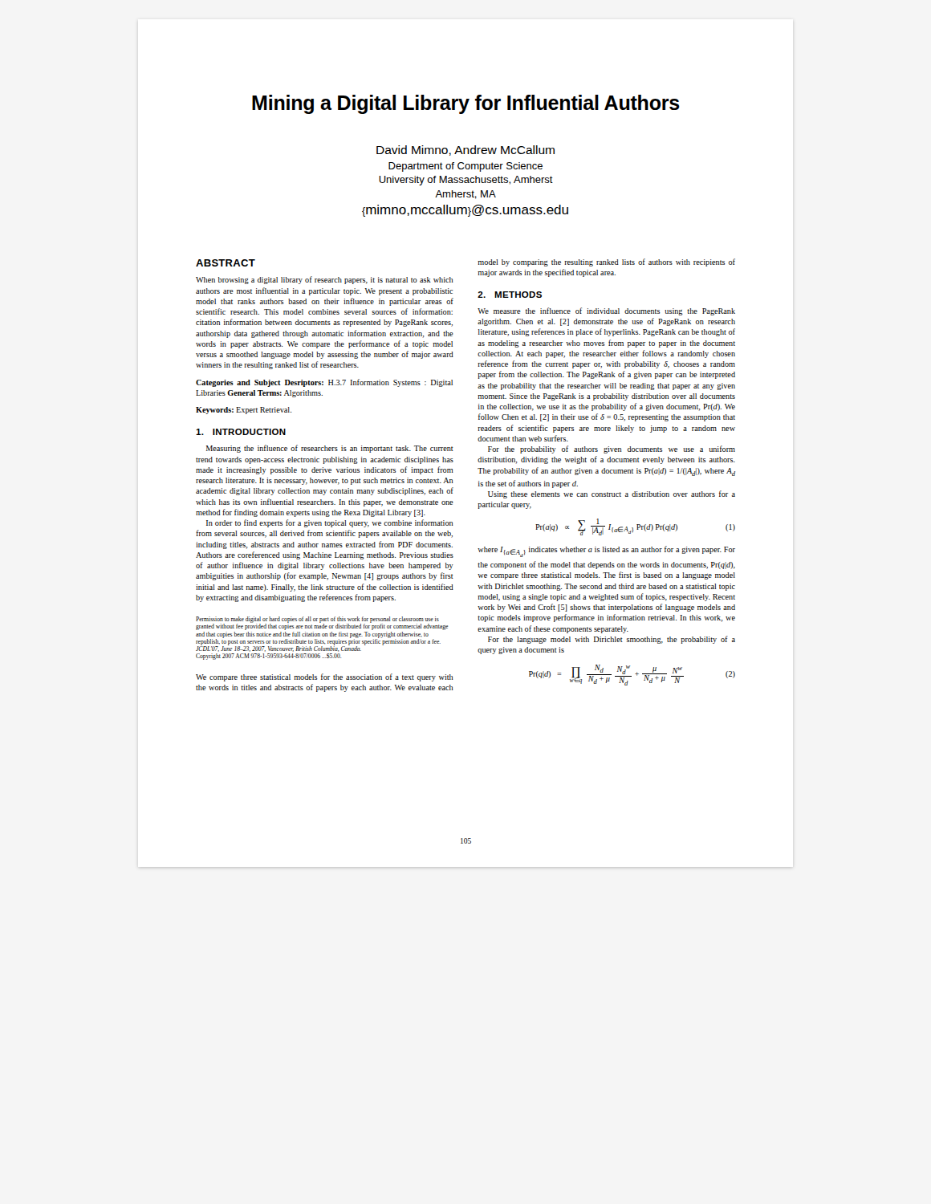Mining a Digital Library for Influential Authors
David Mimno, Andrew McCallum
Department of Computer Science
University of Massachusetts, Amherst
Amherst, MA
{mimno,mccallum}@cs.umass.edu
ABSTRACT
When browsing a digital library of research papers, it is natural to ask which authors are most influential in a particular topic. We present a probabilistic model that ranks authors based on their influence in particular areas of scientific research. This model combines several sources of information: citation information between documents as represented by PageRank scores, authorship data gathered through automatic information extraction, and the words in paper abstracts. We compare the performance of a topic model versus a smoothed language model by assessing the number of major award winners in the resulting ranked list of researchers.
Categories and Subject Desriptors: H.3.7 Information Systems : Digital Libraries General Terms: Algorithms.
Keywords: Expert Retrieval.
1. INTRODUCTION
Measuring the influence of researchers is an important task. The current trend towards open-access electronic publishing in academic disciplines has made it increasingly possible to derive various indicators of impact from research literature. It is necessary, however, to put such metrics in context. An academic digital library collection may contain many subdisciplines, each of which has its own influential researchers. In this paper, we demonstrate one method for finding domain experts using the Rexa Digital Library [3].
In order to find experts for a given topical query, we combine information from several sources, all derived from scientific papers available on the web, including titles, abstracts and author names extracted from PDF documents. Authors are coreferenced using Machine Learning methods. Previous studies of author influence in digital library collections have been hampered by ambiguities in authorship (for example, Newman [4] groups authors by first initial and last name). Finally, the link structure of the collection is identified by extracting and disambiguating the references from papers.
Permission to make digital or hard copies of all or part of this work for personal or classroom use is granted without fee provided that copies are not made or distributed for profit or commercial advantage and that copies bear this notice and the full citation on the first page. To copyright otherwise, to republish, to post on servers or to redistribute to lists, requires prior specific permission and/or a fee.
JCDL'07, June 18–23, 2007, Vancouver, British Columbia, Canada.
Copyright 2007 ACM 978-1-59593-644-8/07/0006 ...$5.00.
We compare three statistical models for the association of a text query with the words in titles and abstracts of papers by each author. We evaluate each model by comparing the resulting ranked lists of authors with recipients of major awards in the specified topical area.
2. METHODS
We measure the influence of individual documents using the PageRank algorithm. Chen et al. [2] demonstrate the use of PageRank on research literature, using references in place of hyperlinks. PageRank can be thought of as modeling a researcher who moves from paper to paper in the document collection. At each paper, the researcher either follows a randomly chosen reference from the current paper or, with probability δ, chooses a random paper from the collection. The PageRank of a given paper can be interpreted as the probability that the researcher will be reading that paper at any given moment. Since the PageRank is a probability distribution over all documents in the collection, we use it as the probability of a given document, Pr(d). We follow Chen et al. [2] in their use of δ = 0.5, representing the assumption that readers of scientific papers are more likely to jump to a random new document than web surfers.
For the probability of authors given documents we use a uniform distribution, dividing the weight of a document evenly between its authors. The probability of an author given a document is Pr(a|d) = 1/(|Ad|), where Ad is the set of authors in paper d.
Using these elements we can construct a distribution over authors for a particular query,
Pr(a|q) ∝ ∑d 1|Ad| I{a∈Ad} Pr(d) Pr(q|d) (1)
where I{a∈Ad} indicates whether a is listed as an author for a given paper. For the component of the model that depends on the words in documents, Pr(q|d), we compare three statistical models. The first is based on a language model with Dirichlet smoothing. The second and third are based on a statistical topic model, using a single topic and a weighted sum of topics, respectively. Recent work by Wei and Croft [5] shows that interpolations of language models and topic models improve performance in information retrieval. In this work, we examine each of these components separately.
For the language model with Dirichlet smoothing, the probability of a query given a document is
Pr(q|d) = ∏w∈q Nd Nd + μ Ndw Nd + μNd + μ Nw N (2)
105